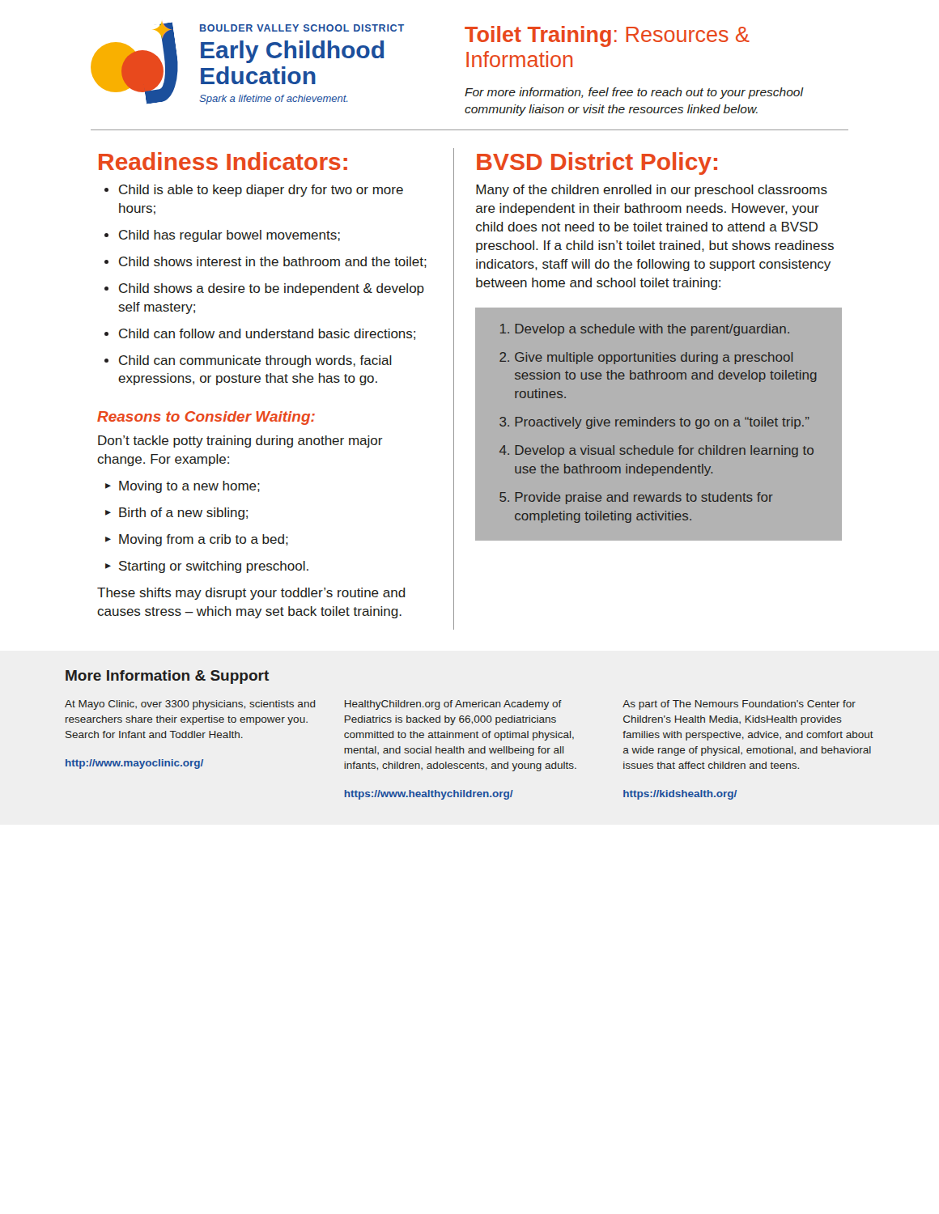✦
Boulder Valley School District
Early Childhood Education
Spark a lifetime of achievement.
Toilet Training: Resources & Information
For more information, feel free to reach out to your preschool community liaison or visit the resources linked below.
Readiness Indicators:
Child is able to keep diaper dry for two or more hours;
Child has regular bowel movements;
Child shows interest in the bathroom and the toilet;
Child shows a desire to be independent & develop self mastery;
Child can follow and understand basic directions;
Child can communicate through words, facial expressions, or posture that she has to go.
Reasons to Consider Waiting:
Don’t tackle potty training during another major change. For example:
Moving to a new home;
Birth of a new sibling;
Moving from a crib to a bed;
Starting or switching preschool.
These shifts may disrupt your toddler’s routine and causes stress – which may set back toilet training.
BVSD District Policy:
Many of the children enrolled in our preschool classrooms are independent in their bathroom needs. However, your child does not need to be toilet trained to attend a BVSD preschool. If a child isn’t toilet trained, but shows readiness indicators, staff will do the following to support consistency between home and school toilet training:
Develop a schedule with the parent/guardian.
Give multiple opportunities during a preschool session to use the bathroom and develop toileting routines.
Proactively give reminders to go on a “toilet trip.”
Develop a visual schedule for children learning to use the bathroom independently.
Provide praise and rewards to students for completing toileting activities.
More Information & Support
At Mayo Clinic, over 3300 physicians, scientists and researchers share their expertise to empower you. Search for Infant and Toddler Health.
http://www.mayoclinic.org/
HealthyChildren.org of American Academy of Pediatrics is backed by 66,000 pediatricians committed to the attainment of optimal physical, mental, and social health and wellbeing for all infants, children, adolescents, and young adults.
https://www.healthychildren.org/
As part of The Nemours Foundation's Center for Children's Health Media, KidsHealth provides families with perspective, advice, and comfort about a wide range of physical, emotional, and behavioral issues that affect children and teens.
https://kidshealth.org/